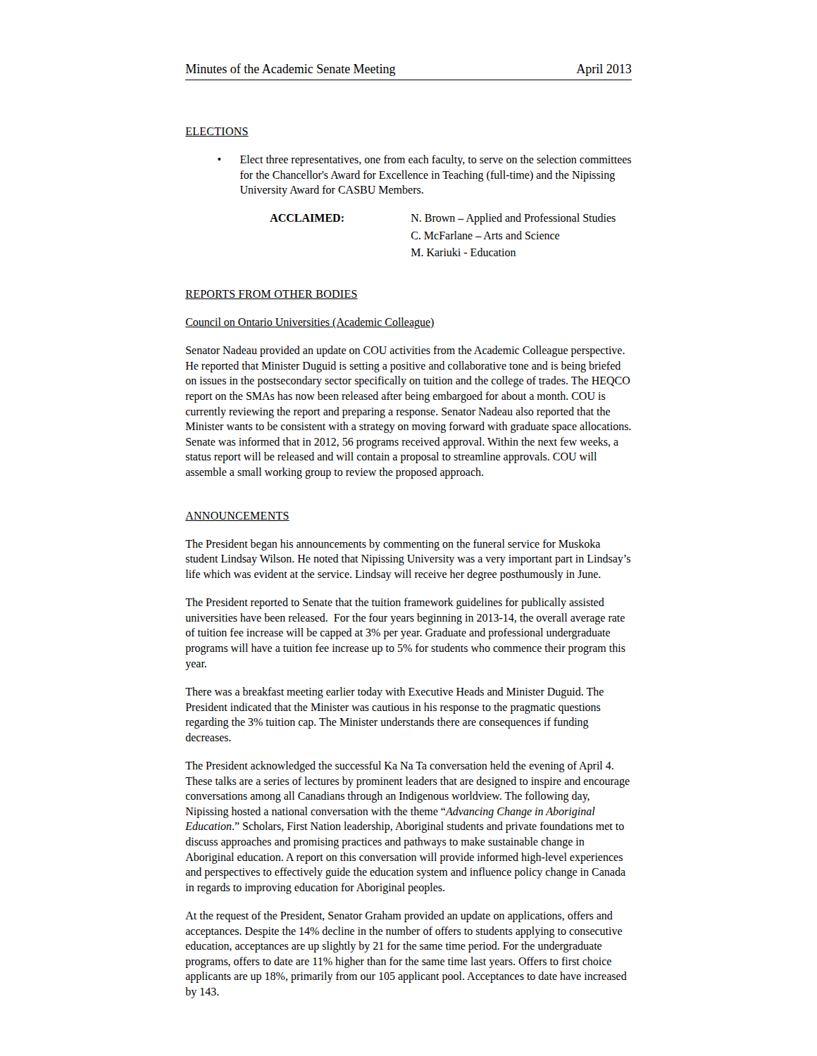Minutes of the Academic Senate Meeting
April 2013
ELECTIONS
Elect three representatives, one from each faculty, to serve on the selection committees for the Chancellor's Award for Excellence in Teaching (full-time) and the Nipissing University Award for CASBU Members.
ACCLAIMED:
N. Brown – Applied and Professional Studies
C. McFarlane – Arts and Science
M. Kariuki - Education
REPORTS FROM OTHER BODIES
Council on Ontario Universities (Academic Colleague)
Senator Nadeau provided an update on COU activities from the Academic Colleague perspective. He reported that Minister Duguid is setting a positive and collaborative tone and is being briefed on issues in the postsecondary sector specifically on tuition and the college of trades. The HEQCO report on the SMAs has now been released after being embargoed for about a month. COU is currently reviewing the report and preparing a response. Senator Nadeau also reported that the Minister wants to be consistent with a strategy on moving forward with graduate space allocations. Senate was informed that in 2012, 56 programs received approval. Within the next few weeks, a status report will be released and will contain a proposal to streamline approvals. COU will assemble a small working group to review the proposed approach.
ANNOUNCEMENTS
The President began his announcements by commenting on the funeral service for Muskoka student Lindsay Wilson. He noted that Nipissing University was a very important part in Lindsay’s life which was evident at the service. Lindsay will receive her degree posthumously in June.
The President reported to Senate that the tuition framework guidelines for publically assisted universities have been released. For the four years beginning in 2013-14, the overall average rate of tuition fee increase will be capped at 3% per year. Graduate and professional undergraduate programs will have a tuition fee increase up to 5% for students who commence their program this year.
There was a breakfast meeting earlier today with Executive Heads and Minister Duguid. The President indicated that the Minister was cautious in his response to the pragmatic questions regarding the 3% tuition cap. The Minister understands there are consequences if funding decreases.
The President acknowledged the successful Ka Na Ta conversation held the evening of April 4. These talks are a series of lectures by prominent leaders that are designed to inspire and encourage conversations among all Canadians through an Indigenous worldview. The following day, Nipissing hosted a national conversation with the theme “Advancing Change in Aboriginal Education.” Scholars, First Nation leadership, Aboriginal students and private foundations met to discuss approaches and promising practices and pathways to make sustainable change in Aboriginal education. A report on this conversation will provide informed high-level experiences and perspectives to effectively guide the education system and influence policy change in Canada in regards to improving education for Aboriginal peoples.
At the request of the President, Senator Graham provided an update on applications, offers and acceptances. Despite the 14% decline in the number of offers to students applying to consecutive education, acceptances are up slightly by 21 for the same time period. For the undergraduate programs, offers to date are 11% higher than for the same time last years. Offers to first choice applicants are up 18%, primarily from our 105 applicant pool. Acceptances to date have increased by 143.